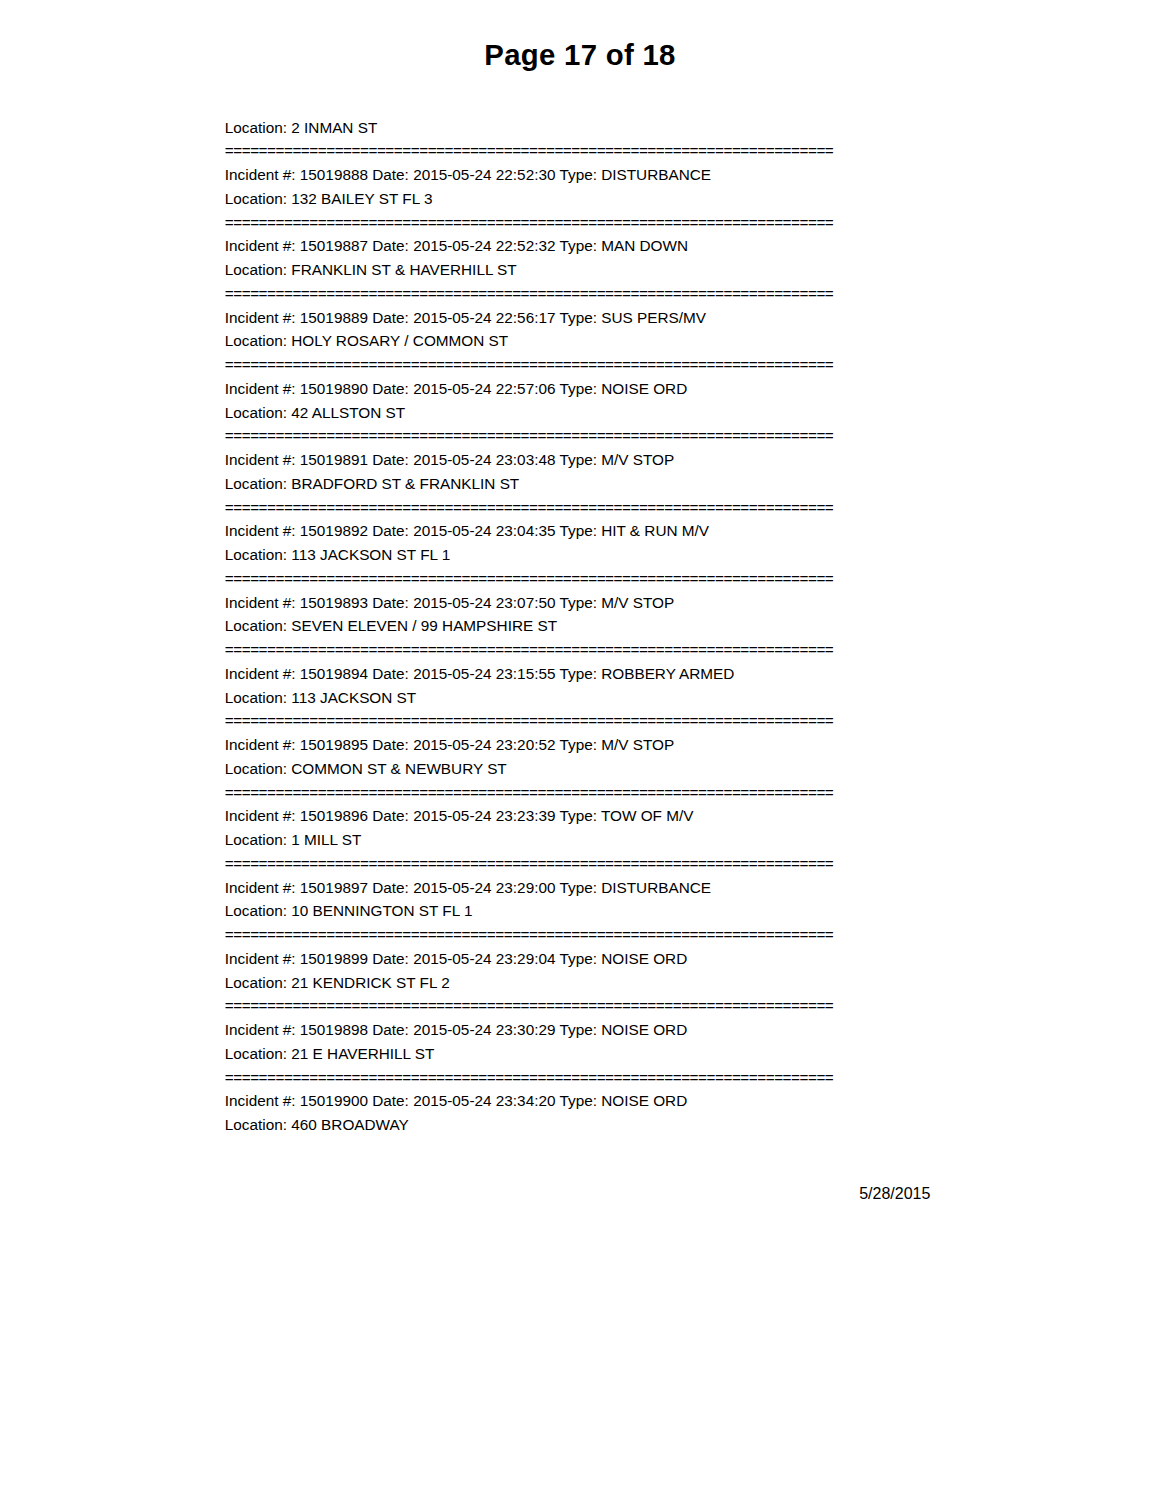Page 17 of 18
Location: 2 INMAN ST ======================================================================== Incident #: 15019888 Date: 2015-05-24 22:52:30 Type: DISTURBANCE Location: 132 BAILEY ST FL 3 ======================================================================== Incident #: 15019887 Date: 2015-05-24 22:52:32 Type: MAN DOWN Location: FRANKLIN ST & HAVERHILL ST ======================================================================== Incident #: 15019889 Date: 2015-05-24 22:56:17 Type: SUS PERS/MV Location: HOLY ROSARY / COMMON ST ======================================================================== Incident #: 15019890 Date: 2015-05-24 22:57:06 Type: NOISE ORD Location: 42 ALLSTON ST ======================================================================== Incident #: 15019891 Date: 2015-05-24 23:03:48 Type: M/V STOP Location: BRADFORD ST & FRANKLIN ST ======================================================================== Incident #: 15019892 Date: 2015-05-24 23:04:35 Type: HIT & RUN M/V Location: 113 JACKSON ST FL 1 ======================================================================== Incident #: 15019893 Date: 2015-05-24 23:07:50 Type: M/V STOP Location: SEVEN ELEVEN / 99 HAMPSHIRE ST ======================================================================== Incident #: 15019894 Date: 2015-05-24 23:15:55 Type: ROBBERY ARMED Location: 113 JACKSON ST ======================================================================== Incident #: 15019895 Date: 2015-05-24 23:20:52 Type: M/V STOP Location: COMMON ST & NEWBURY ST ======================================================================== Incident #: 15019896 Date: 2015-05-24 23:23:39 Type: TOW OF M/V Location: 1 MILL ST ======================================================================== Incident #: 15019897 Date: 2015-05-24 23:29:00 Type: DISTURBANCE Location: 10 BENNINGTON ST FL 1 ======================================================================== Incident #: 15019899 Date: 2015-05-24 23:29:04 Type: NOISE ORD Location: 21 KENDRICK ST FL 2 ======================================================================== Incident #: 15019898 Date: 2015-05-24 23:30:29 Type: NOISE ORD Location: 21 E HAVERHILL ST ======================================================================== Incident #: 15019900 Date: 2015-05-24 23:34:20 Type: NOISE ORD Location: 460 BROADWAY
5/28/2015